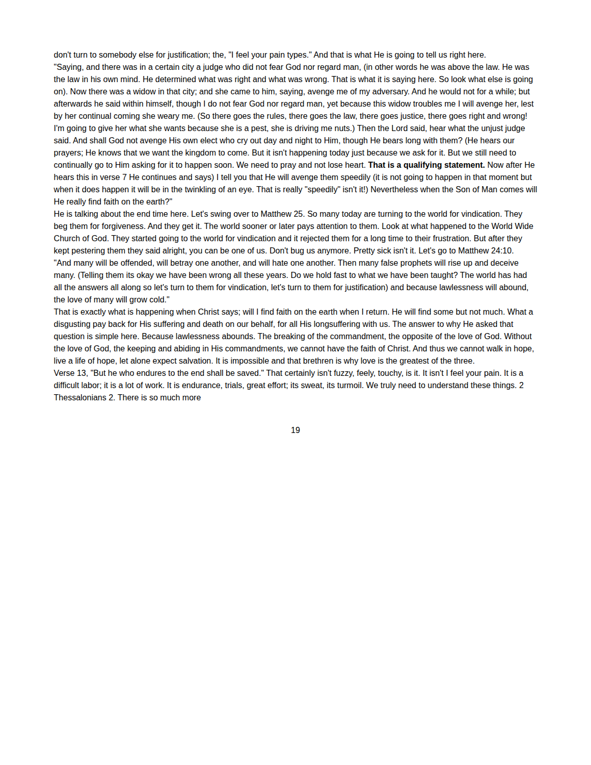don't turn to somebody else for justification; the, "I feel your pain types." And that is what He is going to tell us right here.
"Saying, and there was in a certain city a judge who did not fear God nor regard man, (in other words he was above the law. He was the law in his own mind. He determined what was right and what was wrong. That is what it is saying here. So look what else is going on). Now there was a widow in that city; and she came to him, saying, avenge me of my adversary. And he would not for a while; but afterwards he said within himself, though I do not fear God nor regard man, yet because this widow troubles me I will avenge her, lest by her continual coming she weary me. (So there goes the rules, there goes the law, there goes justice, there goes right and wrong! I'm going to give her what she wants because she is a pest, she is driving me nuts.) Then the Lord said, hear what the unjust judge said. And shall God not avenge His own elect who cry out day and night to Him, though He bears long with them? (He hears our prayers; He knows that we want the kingdom to come. But it isn't happening today just because we ask for it. But we still need to continually go to Him asking for it to happen soon. We need to pray and not lose heart. That is a qualifying statement. Now after He hears this in verse 7 He continues and says) I tell you that He will avenge them speedily (it is not going to happen in that moment but when it does happen it will be in the twinkling of an eye. That is really "speedily" isn't it!) Nevertheless when the Son of Man comes will He really find faith on the earth?"
He is talking about the end time here. Let's swing over to Matthew 25. So many today are turning to the world for vindication. They beg them for forgiveness. And they get it. The world sooner or later pays attention to them. Look at what happened to the World Wide Church of God. They started going to the world for vindication and it rejected them for a long time to their frustration. But after they kept pestering them they said alright, you can be one of us. Don't bug us anymore. Pretty sick isn't it. Let's go to Matthew 24:10.
"And many will be offended, will betray one another, and will hate one another. Then many false prophets will rise up and deceive many. (Telling them its okay we have been wrong all these years. Do we hold fast to what we have been taught? The world has had all the answers all along so let's turn to them for vindication, let's turn to them for justification) and because lawlessness will abound, the love of many will grow cold."
That is exactly what is happening when Christ says; will I find faith on the earth when I return. He will find some but not much. What a disgusting pay back for His suffering and death on our behalf, for all His longsuffering with us. The answer to why He asked that question is simple here. Because lawlessness abounds. The breaking of the commandment, the opposite of the love of God. Without the love of God, the keeping and abiding in His commandments, we cannot have the faith of Christ. And thus we cannot walk in hope, live a life of hope, let alone expect salvation. It is impossible and that brethren is why love is the greatest of the three.
Verse 13, "But he who endures to the end shall be saved." That certainly isn't fuzzy, feely, touchy, is it. It isn't I feel your pain. It is a difficult labor; it is a lot of work. It is endurance, trials, great effort; its sweat, its turmoil. We truly need to understand these things. 2 Thessalonians 2. There is so much more
19